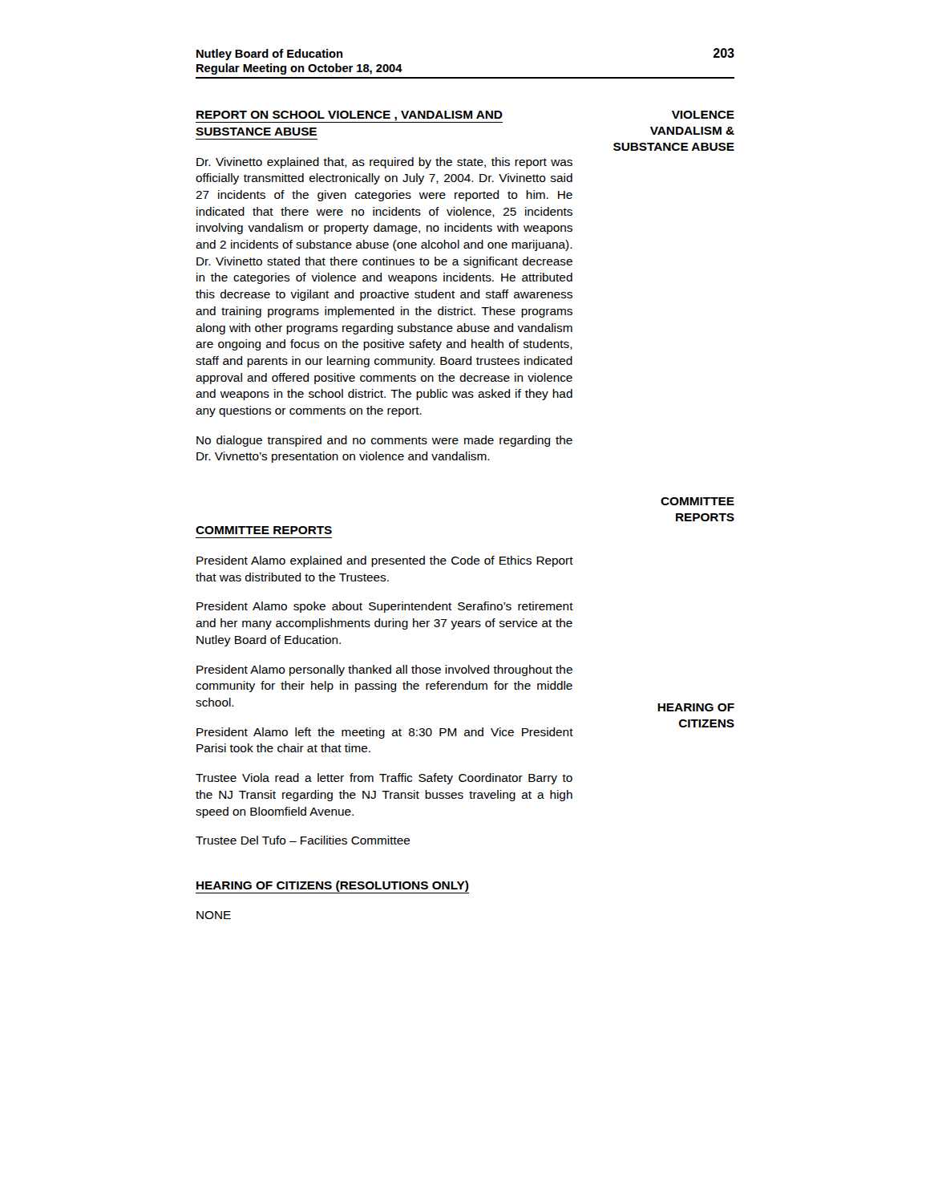Nutley Board of Education
Regular Meeting on October 18, 2004
203
Report on School Violence , Vandalism and Substance Abuse
Dr. Vivinetto explained that, as required by the state, this report was officially transmitted electronically on July 7, 2004. Dr. Vivinetto said 27 incidents of the given categories were reported to him. He indicated that there were no incidents of violence, 25 incidents involving vandalism or property damage, no incidents with weapons and 2 incidents of substance abuse (one alcohol and one marijuana). Dr. Vivinetto stated that there continues to be a significant decrease in the categories of violence and weapons incidents. He attributed this decrease to vigilant and proactive student and staff awareness and training programs implemented in the district. These programs along with other programs regarding substance abuse and vandalism are ongoing and focus on the positive safety and health of students, staff and parents in our learning community. Board trustees indicated approval and offered positive comments on the decrease in violence and weapons in the school district. The public was asked if they had any questions or comments on the report.
No dialogue transpired and no comments were made regarding the Dr. Vivnetto’s presentation on violence and vandalism.
Committee Reports
President Alamo explained and presented the Code of Ethics Report that was distributed to the Trustees.
President Alamo spoke about Superintendent Serafino’s retirement and her many accomplishments during her 37 years of service at the Nutley Board of Education.
President Alamo personally thanked all those involved throughout the community for their help in passing the referendum for the middle school.
President Alamo left the meeting at 8:30 PM and Vice President Parisi took the chair at that time.
Trustee Viola read a letter from Traffic Safety Coordinator Barry to the NJ Transit regarding the NJ Transit busses traveling at a high speed on Bloomfield Avenue.
Trustee Del Tufo – Facilities Committee
Hearing of Citizens (Resolutions Only)
NONE
VIOLENCE
VANDALISM &
SUBSTANCE ABUSE
COMMITTEE
REPORTS
HEARING OF
CITIZENS